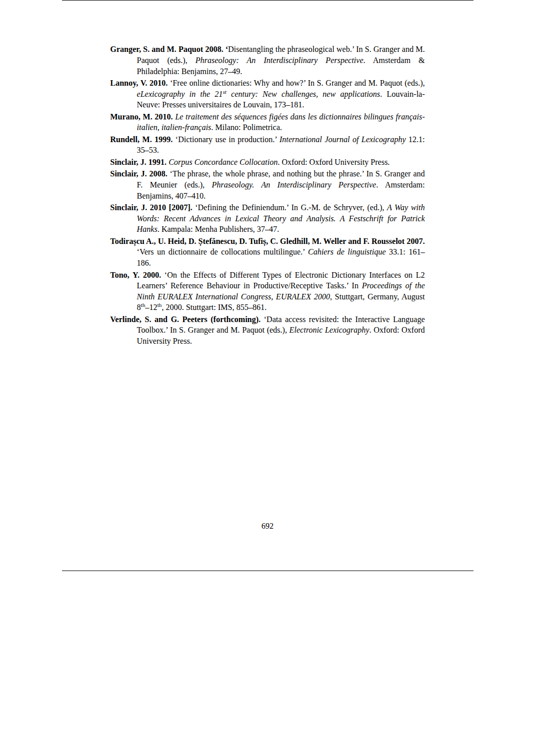Granger, S. and M. Paquot 2008. ‘Disentangling the phraseological web.’ In S. Granger and M. Paquot (eds.), Phraseology: An Interdisciplinary Perspective. Amsterdam & Philadelphia: Benjamins, 27–49.
Lannoy, V. 2010. ‘Free online dictionaries: Why and how?’ In S. Granger and M. Paquot (eds.), eLexicography in the 21st century: New challenges, new applications. Louvain-la-Neuve: Presses universitaires de Louvain, 173–181.
Murano, M. 2010. Le traitement des séquences figées dans les dictionnaires bilingues français-italien, italien-français. Milano: Polimetrica.
Rundell, M. 1999. ‘Dictionary use in production.’ International Journal of Lexicography 12.1: 35–53.
Sinclair, J. 1991. Corpus Concordance Collocation. Oxford: Oxford University Press.
Sinclair, J. 2008. ‘The phrase, the whole phrase, and nothing but the phrase.’ In S. Granger and F. Meunier (eds.), Phraseology. An Interdisciplinary Perspective. Amsterdam: Benjamins, 407–410.
Sinclair, J. 2010 [2007]. ‘Defining the Definiendum.’ In G.-M. de Schryver, (ed.), A Way with Words: Recent Advances in Lexical Theory and Analysis. A Festschrift for Patrick Hanks. Kampala: Menha Publishers, 37–47.
Todirașcu A., U. Heid, D. Ștefănescu, D. Tufiș, C. Gledhill, M. Weller and F. Rousselot 2007. ‘Vers un dictionnaire de collocations multilingue.’ Cahiers de linguistique 33.1: 161–186.
Tono, Y. 2000. ‘On the Effects of Different Types of Electronic Dictionary Interfaces on L2 Learners’ Reference Behaviour in Productive/Receptive Tasks.’ In Proceedings of the Ninth EURALEX International Congress, EURALEX 2000, Stuttgart, Germany, August 8th–12th, 2000. Stuttgart: IMS, 855–861.
Verlinde, S. and G. Peeters (forthcoming). ‘Data access revisited: the Interactive Language Toolbox.’ In S. Granger and M. Paquot (eds.), Electronic Lexicography. Oxford: Oxford University Press.
692